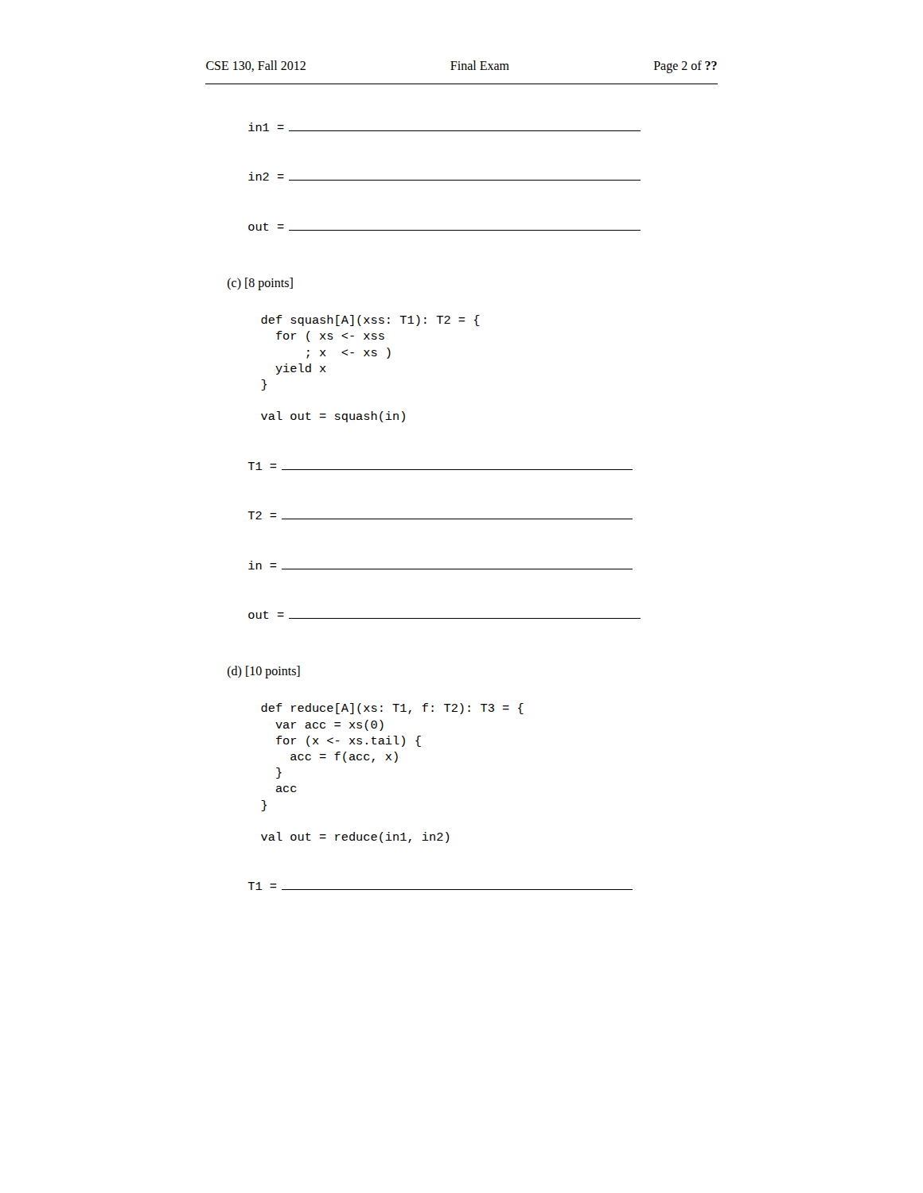CSE 130, Fall 2012
Final Exam
Page 2 of ??
in1 =
in2 =
out =
(c) [8 points]
def squash[A](xss: T1): T2 = {
  for ( xs <- xss
      ; x  <- xs )
  yield x
}

val out = squash(in)
T1 =
T2 =
in =
out =
(d) [10 points]
def reduce[A](xs: T1, f: T2): T3 = {
  var acc = xs(0)
  for (x <- xs.tail) {
    acc = f(acc, x)
  }
  acc
}

val out = reduce(in1, in2)
T1 =